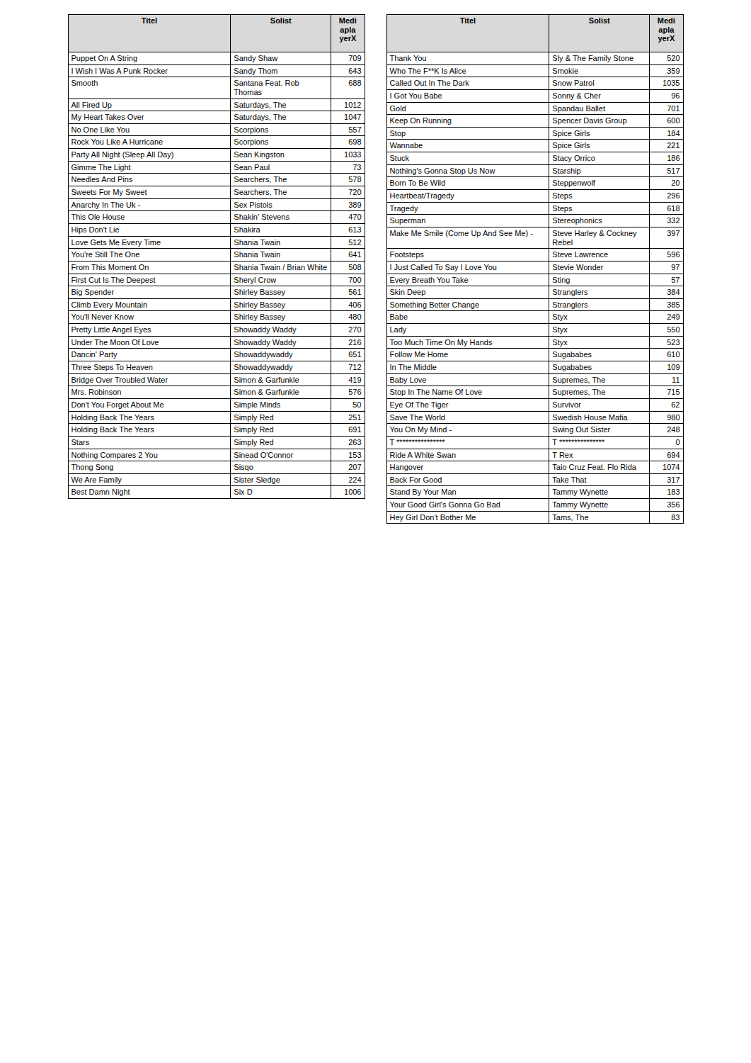| Titel | Solist | Medi apla yerX |
| --- | --- | --- |
| Puppet On A String | Sandy Shaw | 709 |
| I Wish I Was A Punk Rocker | Sandy Thom | 643 |
| Smooth | Santana Feat. Rob Thomas | 688 |
| All Fired Up | Saturdays, The | 1012 |
| My Heart Takes Over | Saturdays, The | 1047 |
| No One Like You | Scorpions | 557 |
| Rock You Like A Hurricane | Scorpions | 698 |
| Party All Night (Sleep All Day) | Sean Kingston | 1033 |
| Gimme The Light | Sean Paul | 73 |
| Needles And Pins | Searchers, The | 578 |
| Sweets For My Sweet | Searchers, The | 720 |
| Anarchy In The Uk - | Sex Pistols | 389 |
| This Ole House | Shakin' Stevens | 470 |
| Hips Don't Lie | Shakira | 613 |
| Love Gets Me Every Time | Shania Twain | 512 |
| You're Still The One | Shania Twain | 641 |
| From This Moment On | Shania Twain / Brian White | 508 |
| First Cut Is The Deepest | Sheryl Crow | 700 |
| Big Spender | Shirley Bassey | 561 |
| Climb Every Mountain | Shirley Bassey | 406 |
| You'll Never Know | Shirley Bassey | 480 |
| Pretty Little Angel Eyes | Showaddy Waddy | 270 |
| Under The Moon Of Love | Showaddy Waddy | 216 |
| Dancin' Party | Showaddywaddy | 651 |
| Three Steps To Heaven | Showaddywaddy | 712 |
| Bridge Over Troubled Water | Simon & Garfunkle | 419 |
| Mrs. Robinson | Simon & Garfunkle | 576 |
| Don't You Forget About Me | Simple Minds | 50 |
| Holding Back The Years | Simply Red | 251 |
| Holding Back The Years | Simply Red | 691 |
| Stars | Simply Red | 263 |
| Nothing Compares 2 You | Sinead O'Connor | 153 |
| Thong Song | Sisqo | 207 |
| We Are Family | Sister Sledge | 224 |
| Best Damn Night | Six D | 1006 |
| Titel | Solist | Medi apla yerX |
| --- | --- | --- |
| Thank You | Sly & The Family Stone | 520 |
| Who The F**K Is Alice | Smokie | 359 |
| Called Out In The Dark | Snow Patrol | 1035 |
| I Got You Babe | Sonny & Cher | 96 |
| Gold | Spandau Ballet | 701 |
| Keep On Running | Spencer Davis Group | 600 |
| Stop | Spice Girls | 184 |
| Wannabe | Spice Girls | 221 |
| Stuck | Stacy Orrico | 186 |
| Nothing's Gonna Stop Us Now | Starship | 517 |
| Born To Be Wild | Steppenwolf | 20 |
| Heartbeat/Tragedy | Steps | 296 |
| Tragedy | Steps | 618 |
| Superman | Stereophonics | 332 |
| Make Me Smile (Come Up And See Me) - | Steve Harley & Cockney Rebel | 397 |
| Footsteps | Steve Lawrence | 596 |
| I Just Called To Say I Love You | Stevie Wonder | 97 |
| Every Breath You Take | Sting | 57 |
| Skin Deep | Stranglers | 384 |
| Something Better Change | Stranglers | 385 |
| Babe | Styx | 249 |
| Lady | Styx | 550 |
| Too Much Time On My Hands | Styx | 523 |
| Follow Me Home | Sugababes | 610 |
| In The Middle | Sugababes | 109 |
| Baby Love | Supremes, The | 11 |
| Stop In The Name Of Love | Supremes, The | 715 |
| Eye Of The Tiger | Survivor | 62 |
| Save The World | Swedish House Mafia | 980 |
| You On My Mind - | Swing Out Sister | 248 |
| T **************** | T *************** | 0 |
| Ride A White Swan | T Rex | 694 |
| Hangover | Taio Cruz Feat. Flo Rida | 1074 |
| Back For Good | Take That | 317 |
| Stand By Your Man | Tammy Wynette | 183 |
| Your Good Girl's Gonna Go Bad | Tammy Wynette | 356 |
| Hey Girl Don't Bother Me | Tams, The | 83 |